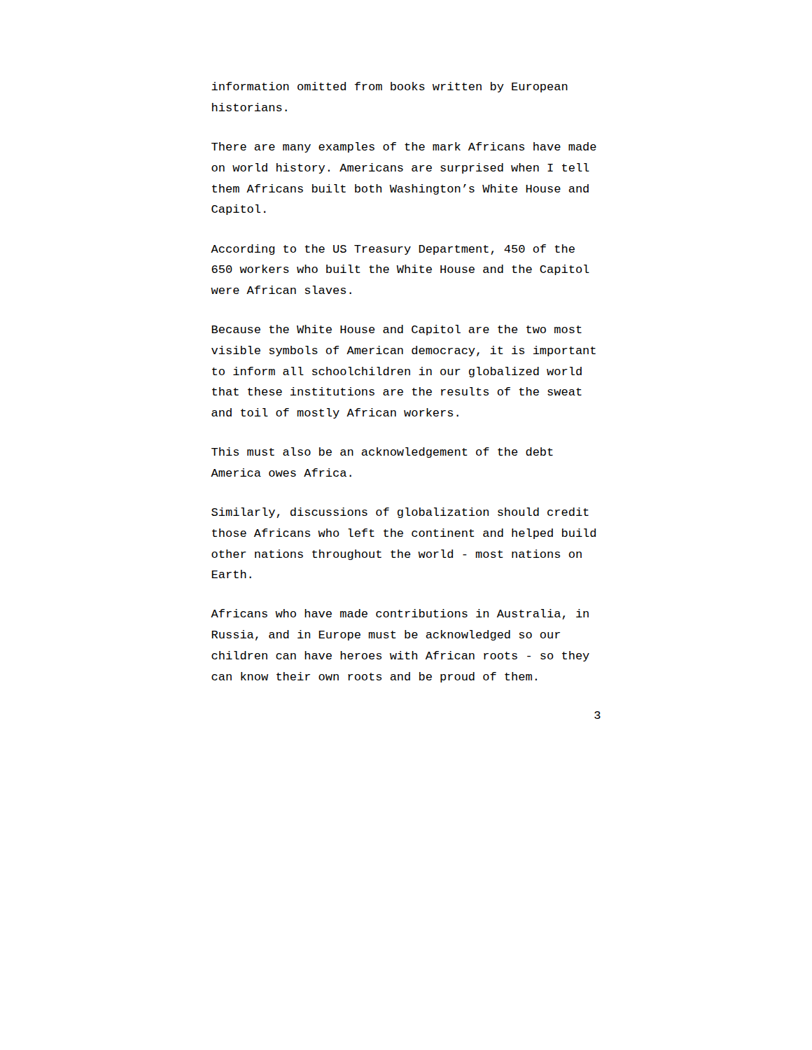information omitted from books written by European historians.
There are many examples of the mark Africans have made on world history. Americans are surprised when I tell them Africans built both Washington’s White House and Capitol.
According to the US Treasury Department, 450 of the 650 workers who built the White House and the Capitol were African slaves.
Because the White House and Capitol are the two most visible symbols of American democracy, it is important to inform all schoolchildren in our globalized world that these institutions are the results of the sweat and toil of mostly African workers.
This must also be an acknowledgement of the debt America owes Africa.
Similarly, discussions of globalization should credit those Africans who left the continent and helped build other nations throughout the world - most nations on Earth.
Africans who have made contributions in Australia, in Russia, and in Europe must be acknowledged so our children can have heroes with African roots - so they can know their own roots and be proud of them.
3